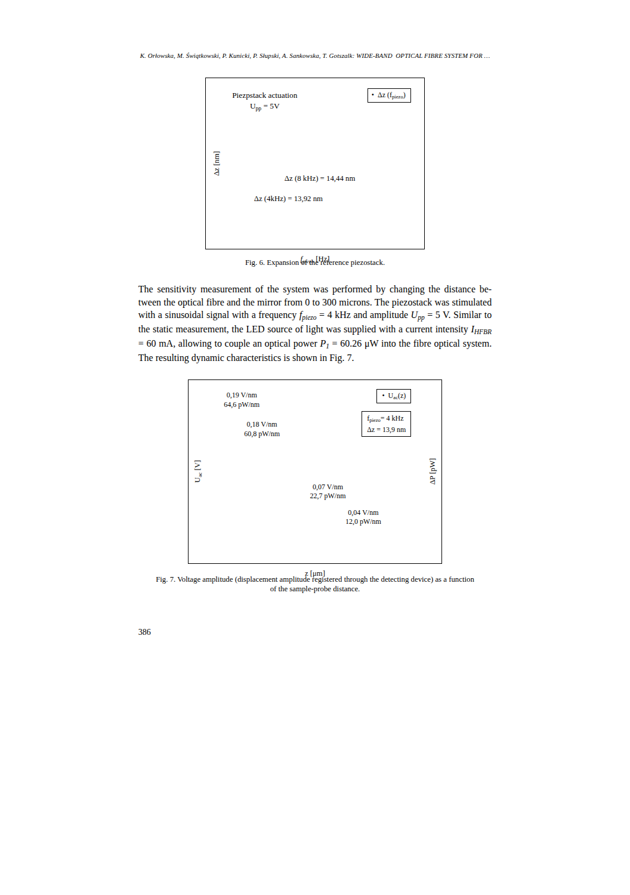K. Orłowska, M. Świątkowski, P. Kunicki, P. Słupski, A. Sankowska, T. Gotszalk: WIDE-BAND OPTICAL FIBRE SYSTEM FOR …
Piezpstack actuation
Upp = 5V
• Δz (fpiezo)
Δz (8 kHz) = 14,44 nm
Δz (4kHz) = 13,92 nm
Δz [nm]
fpiezo [Hz]
Fig. 6. Expansion of the reference piezostack.
The sensitivity measurement of the system was performed by changing the distance between the optical fibre and the mirror from 0 to 300 microns. The piezostack was stimulated with a sinusoidal signal with a frequency fpiezo = 4 kHz and amplitude Upp = 5 V. Similar to the static measurement, the LED source of light was supplied with a current intensity IHFBR = 60 mA, allowing to couple an optical power P1 = 60.26 μW into the fibre optical system. The resulting dynamic characteristics is shown in Fig. 7.
• Uac(z)
fpiezo= 4 kHz
Δz = 13,9 nm
0,19 V/nm
64,6 pW/nm
0,18 V/nm
60,8 pW/nm
0,07 V/nm
22,7 pW/nm
0,04 V/nm
12,0 pW/nm
Uac [V]
ΔP [pW]
z [μm]
Fig. 7. Voltage amplitude (displacement amplitude registered through the detecting device) as a function
of the sample-probe distance.
386